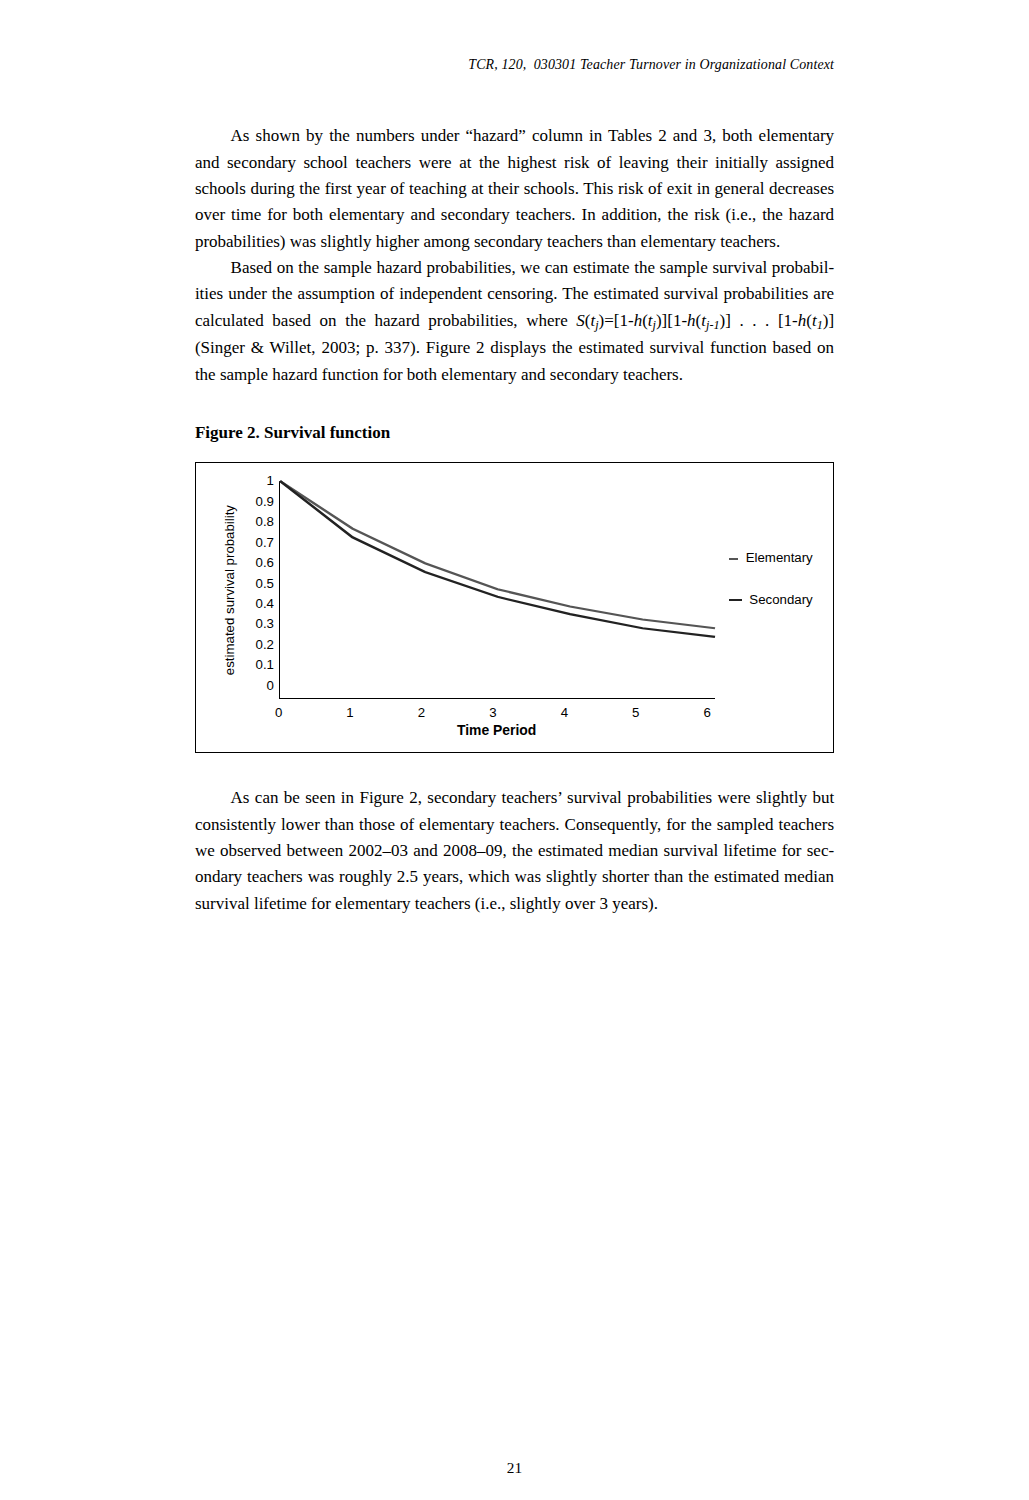TCR, 120, 030301 Teacher Turnover in Organizational Context
As shown by the numbers under “hazard” column in Tables 2 and 3, both elementary and secondary school teachers were at the highest risk of leaving their initially assigned schools during the first year of teaching at their schools. This risk of exit in general decreases over time for both elementary and secondary teachers. In addition, the risk (i.e., the hazard probabilities) was slightly higher among secondary teachers than elementary teachers.
Based on the sample hazard probabilities, we can estimate the sample survival probabilities under the assumption of independent censoring. The estimated survival probabilities are calculated based on the hazard probabilities, where S(tj)=[1-h(tj)][1-h(tj-1)] . . . [1-h(t1)] (Singer & Willet, 2003; p. 337). Figure 2 displays the estimated survival function based on the sample hazard function for both elementary and secondary teachers.
Figure 2. Survival function
estimated survival probability
1 0.9 0.8 0.7 0.6 0.5 0.4 0.3 0.2 0.1 0
Elementary
Secondary
0 1 2 3 4 5 6
Time Period
As can be seen in Figure 2, secondary teachers’ survival probabilities were slightly but consistently lower than those of elementary teachers. Consequently, for the sampled teachers we observed between 2002–03 and 2008–09, the estimated median survival lifetime for secondary teachers was roughly 2.5 years, which was slightly shorter than the estimated median survival lifetime for elementary teachers (i.e., slightly over 3 years).
21